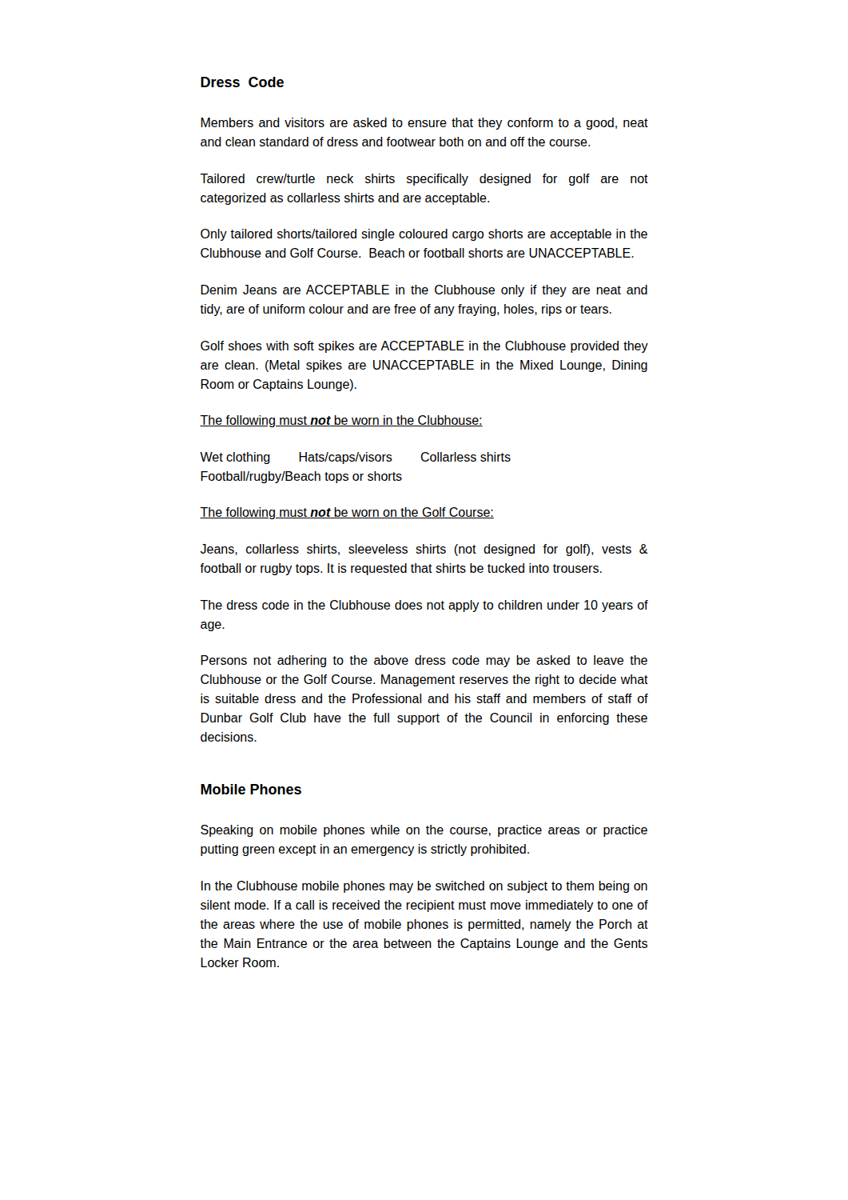Dress Code
Members and visitors are asked to ensure that they conform to a good, neat and clean standard of dress and footwear both on and off the course.
Tailored crew/turtle neck shirts specifically designed for golf are not categorized as collarless shirts and are acceptable.
Only tailored shorts/tailored single coloured cargo shorts are acceptable in the Clubhouse and Golf Course. Beach or football shorts are UNACCEPTABLE.
Denim Jeans are ACCEPTABLE in the Clubhouse only if they are neat and tidy, are of uniform colour and are free of any fraying, holes, rips or tears.
Golf shoes with soft spikes are ACCEPTABLE in the Clubhouse provided they are clean. (Metal spikes are UNACCEPTABLE in the Mixed Lounge, Dining Room or Captains Lounge).
The following must not be worn in the Clubhouse:
Wet clothing Hats/caps/visors Collarless shirts Football/rugby/Beach tops or shorts
The following must not be worn on the Golf Course:
Jeans, collarless shirts, sleeveless shirts (not designed for golf), vests & football or rugby tops. It is requested that shirts be tucked into trousers.
The dress code in the Clubhouse does not apply to children under 10 years of age.
Persons not adhering to the above dress code may be asked to leave the Clubhouse or the Golf Course. Management reserves the right to decide what is suitable dress and the Professional and his staff and members of staff of Dunbar Golf Club have the full support of the Council in enforcing these decisions.
Mobile Phones
Speaking on mobile phones while on the course, practice areas or practice putting green except in an emergency is strictly prohibited.
In the Clubhouse mobile phones may be switched on subject to them being on silent mode. If a call is received the recipient must move immediately to one of the areas where the use of mobile phones is permitted, namely the Porch at the Main Entrance or the area between the Captains Lounge and the Gents Locker Room.